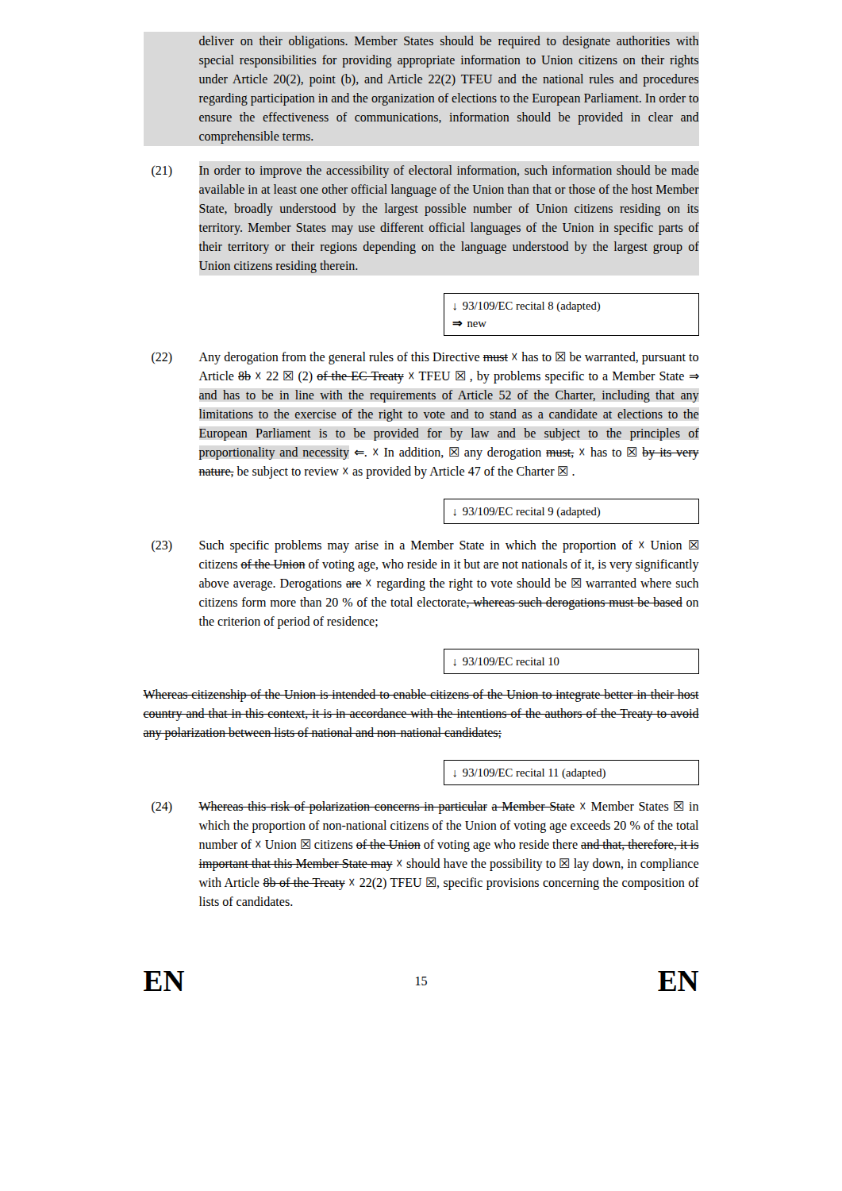deliver on their obligations. Member States should be required to designate authorities with special responsibilities for providing appropriate information to Union citizens on their rights under Article 20(2), point (b), and Article 22(2) TFEU and the national rules and procedures regarding participation in and the organization of elections to the European Parliament. In order to ensure the effectiveness of communications, information should be provided in clear and comprehensible terms.
(21)
In order to improve the accessibility of electoral information, such information should be made available in at least one other official language of the Union than that or those of the host Member State, broadly understood by the largest possible number of Union citizens residing on its territory. Member States may use different official languages of the Union in specific parts of their territory or their regions depending on the language understood by the largest group of Union citizens residing therein.
93/109/EC recital 8 (adapted) new
(22)
Any derogation from the general rules of this Directive must ☓ has to ☒ be warranted, pursuant to Article 8b ☓ 22 ☒ (2) of the EC Treaty ☓ TFEU ☒ , by problems specific to a Member State ⇒ and has to be in line with the requirements of Article 52 of the Charter, including that any limitations to the exercise of the right to vote and to stand as a candidate at elections to the European Parliament is to be provided for by law and be subject to the principles of proportionality and necessity ⇐. ☓ In addition, ☒ any derogation must, ☓ has to ☒ by its very nature, be subject to review ☓ as provided by Article 47 of the Charter ☒ .
93/109/EC recital 9 (adapted)
(23)
Such specific problems may arise in a Member State in which the proportion of ☓ Union ☒ citizens of the Union of voting age, who reside in it but are not nationals of it, is very significantly above average. Derogations are ☓ regarding the right to vote should be ☒ warranted where such citizens form more than 20 % of the total electorate, whereas such derogations must be based on the criterion of period of residence;
93/109/EC recital 10
Whereas citizenship of the Union is intended to enable citizens of the Union to integrate better in their host country and that in this context, it is in accordance with the intentions of the authors of the Treaty to avoid any polarization between lists of national and non-national candidates;
93/109/EC recital 11 (adapted)
(24)
Whereas this risk of polarization concerns in particular a Member State ☓ Member States ☒ in which the proportion of non-national citizens of the Union of voting age exceeds 20 % of the total number of ☓ Union ☒ citizens of the Union of voting age who reside there and that, therefore, it is important that this Member State may ☓ should have the possibility to ☒ lay down, in compliance with Article 8b of the Treaty ☓ 22(2) TFEU ☒, specific provisions concerning the composition of lists of candidates.
EN 15 EN